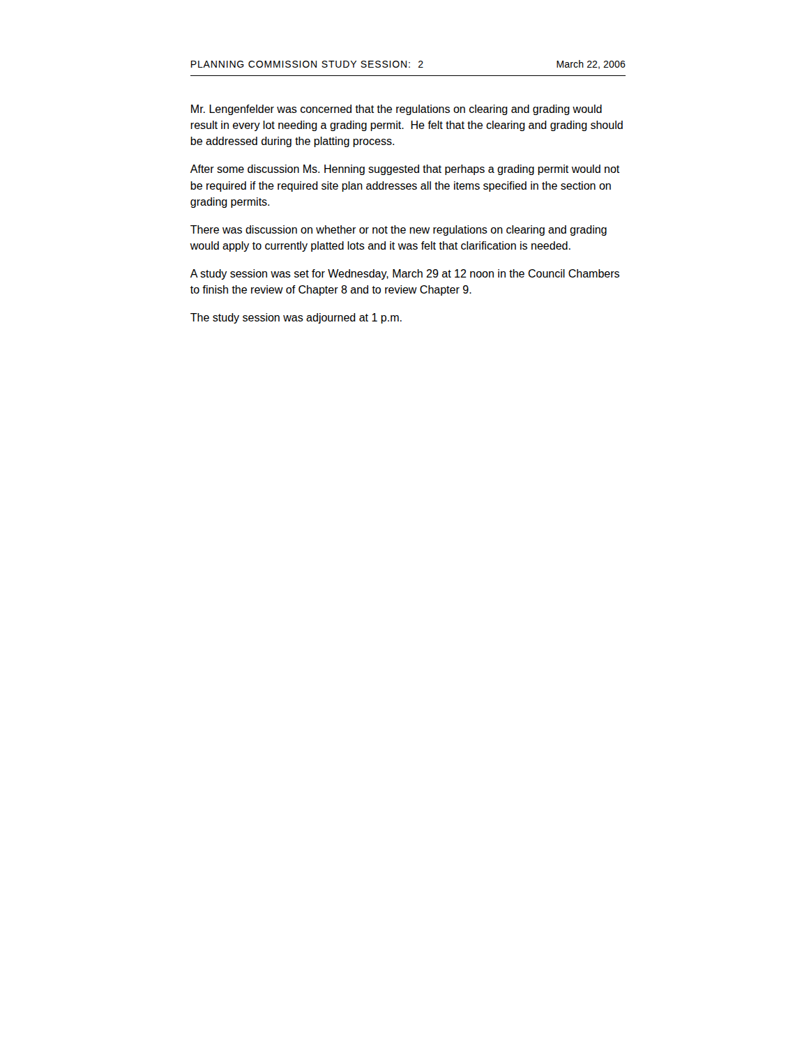PLANNING COMMISSION STUDY SESSION: 2 March 22, 2006
Mr. Lengenfelder was concerned that the regulations on clearing and grading would result in every lot needing a grading permit. He felt that the clearing and grading should be addressed during the platting process.
After some discussion Ms. Henning suggested that perhaps a grading permit would not be required if the required site plan addresses all the items specified in the section on grading permits.
There was discussion on whether or not the new regulations on clearing and grading would apply to currently platted lots and it was felt that clarification is needed.
A study session was set for Wednesday, March 29 at 12 noon in the Council Chambers to finish the review of Chapter 8 and to review Chapter 9.
The study session was adjourned at 1 p.m.